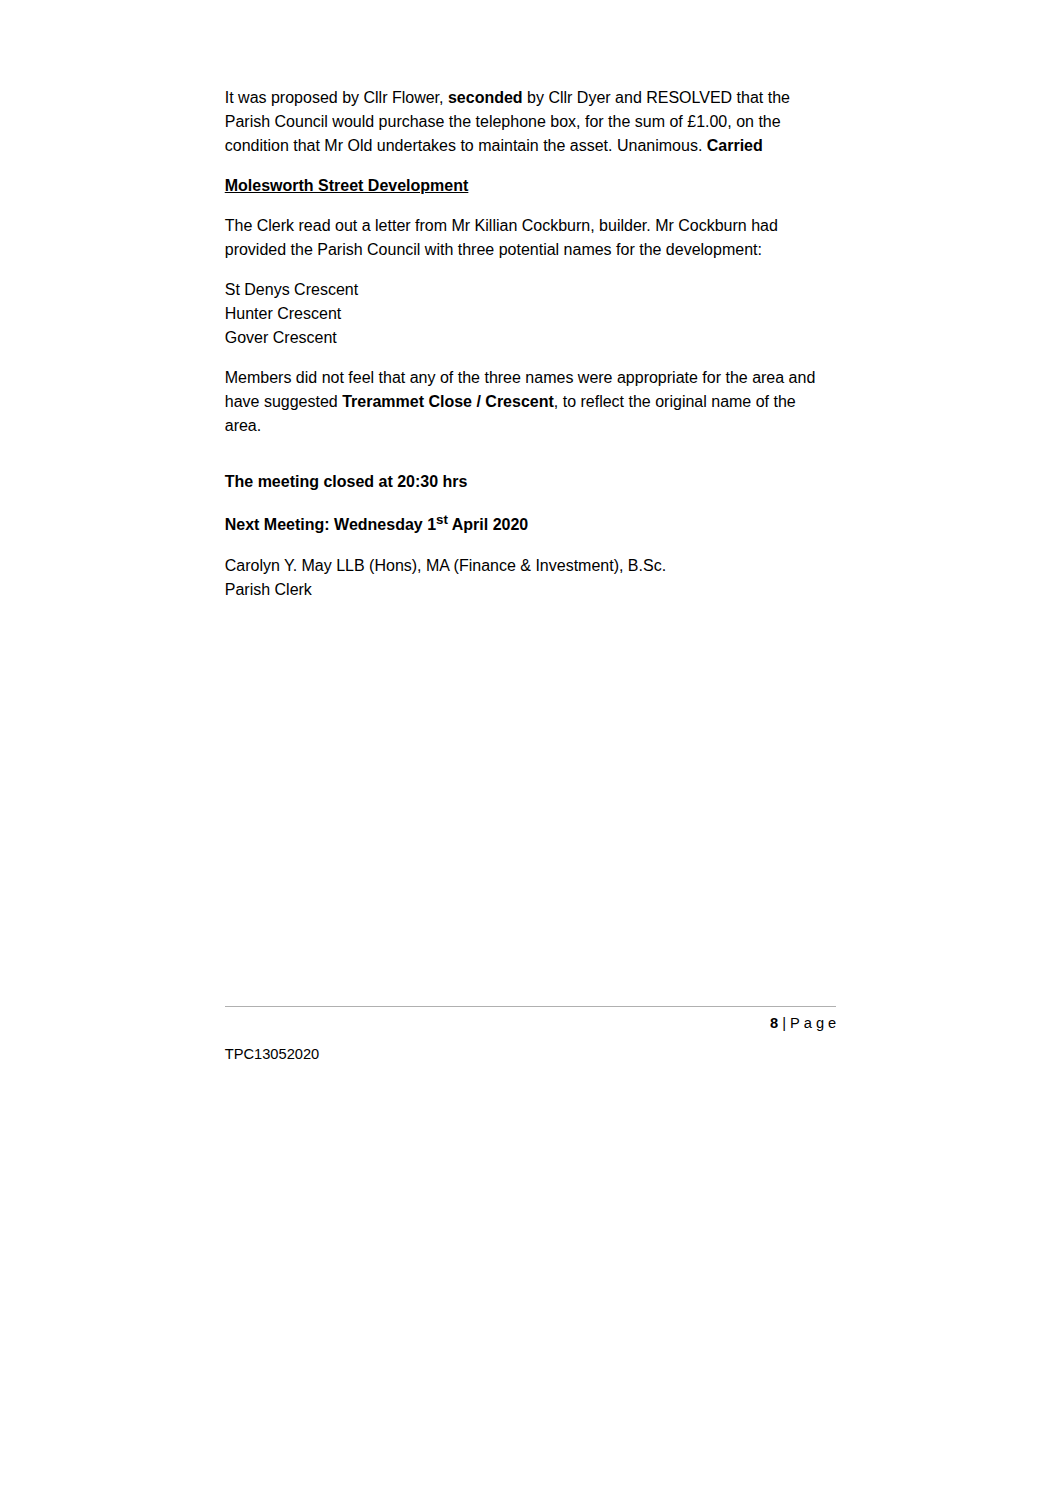It was proposed by Cllr Flower, seconded by Cllr Dyer and RESOLVED that the Parish Council would purchase the telephone box, for the sum of £1.00, on the condition that Mr Old undertakes to maintain the asset. Unanimous. Carried
Molesworth Street Development
The Clerk read out a letter from Mr Killian Cockburn, builder. Mr Cockburn had provided the Parish Council with three potential names for the development:
St Denys Crescent
Hunter Crescent
Gover Crescent
Members did not feel that any of the three names were appropriate for the area and have suggested Trerammet Close / Crescent, to reflect the original name of the area.
The meeting closed at 20:30 hrs
Next Meeting: Wednesday 1st April 2020
Carolyn Y. May LLB (Hons), MA (Finance & Investment), B.Sc.
Parish Clerk
8 | P a g e
TPC13052020